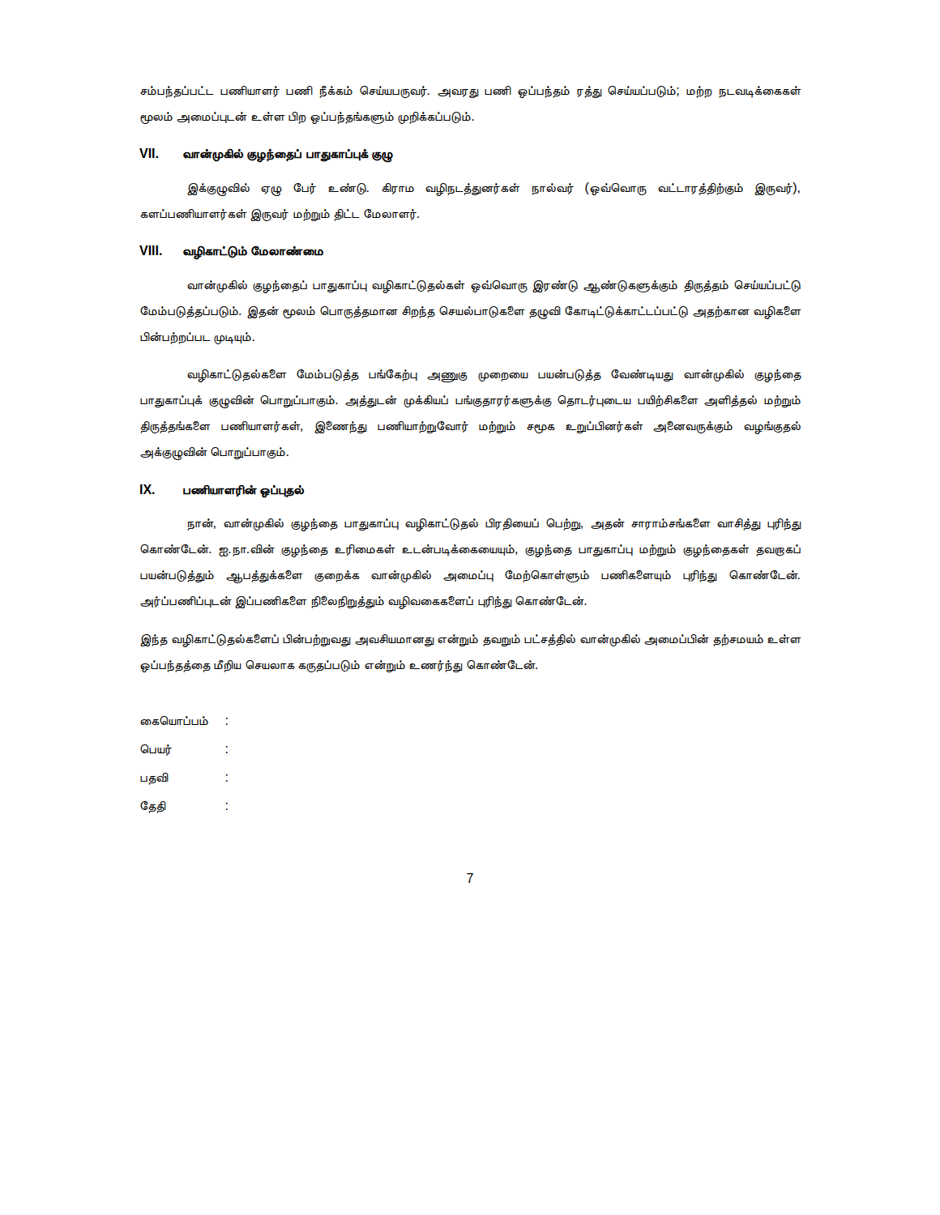சம்பந்தப்பட்ட பணியாளர் பணி நீக்கம் செய்யபருவர். அவரது பணி ஒப்பந்தம் ரத்து செய்யப்படும்; மற்ற நடவடிக்கைகள் மூலம் அமைப்புடன் உள்ள பிற ஒப்பந்தங்களும் முறிக்கப்படும்.
VII. வான்முகில் குழந்தைப் பாதுகாப்புக் குழு
இக்குழுவில் ஏழு பேர் உண்டு. கிராம வழிநடத்துனர்கள் நால்வர் (ஒவ்வொரு வட்டாரத்திற்கும் இருவர்), களப்பணியாளர்கள் இருவர் மற்றும் திட்ட மேலாளர்.
VIII. வழிகாட்டும் மேலாண்மை
வான்முகில் குழந்தைப் பாதுகாப்பு வழிகாட்டுதல்கள் ஒவ்வொரு இரண்டு ஆண்டுகளுக்கும் திருத்தம் செய்யப்பட்டு மேம்படுத்தப்படும். இதன் மூலம் பொருத்தமான சிறந்த செயல்பாடுகளை தழுவி கோடிட்டுக்காட்டப்பட்டு அதற்கான வழிகளை பின்பற்றப்பட முடியும்.
வழிகாட்டுதல்களை மேம்படுத்த பங்கேற்பு அணுகு முறையை பயன்படுத்த வேண்டியது வான்முகில் குழந்தை பாதுகாப்புக் குழுவின் பொறுப்பாகும். அத்துடன் முக்கியப் பங்குதாரர்களுக்கு தொடர்புடைய பயிற்சிகளை அளித்தல் மற்றும் திருத்தங்களை பணியாளர்கள், இணைந்து பணியாற்றுவோர் மற்றும் சமூக உறுப்பினர்கள் அனைவருக்கும் வழங்குதல் அக்குழுவின் பொறுப்பாகும்.
IX. பணியாளரின் ஒப்புதல்
நான், வான்முகில் குழந்தை பாதுகாப்பு வழிகாட்டுதல் பிரதியைப் பெற்று, அதன் சாராம்சங்களை வாசித்து புரிந்து கொண்டேன். ஐ.நா.வின் குழந்தை உரிமைகள் உடன்படிக்கையையும், குழந்தை பாதுகாப்பு மற்றும் குழந்தைகள் தவறாகப் பயன்படுத்தும் ஆபத்துக்களை குறைக்க வான்முகில் அமைப்பு மேற்கொள்ளும் பணிகளையும் புரிந்து கொண்டேன். அர்ப்பணிப்புடன் இப்பணிகளை நிலைநிறுத்தும் வழிவகைகளைப் புரிந்து கொண்டேன்.
இந்த வழிகாட்டுதல்களைப் பின்பற்றுவது அவசியமானது என்றும் தவறும் பட்சத்தில் வான்முகில் அமைப்பின் தற்சமயம் உள்ள ஒப்பந்தத்தை மீறிய செயலாக கருதப்படும் என்றும் உணர்ந்து கொண்டேன்.
கையொப்பம்:
பெயர்:
பதவி:
தேதி:
7